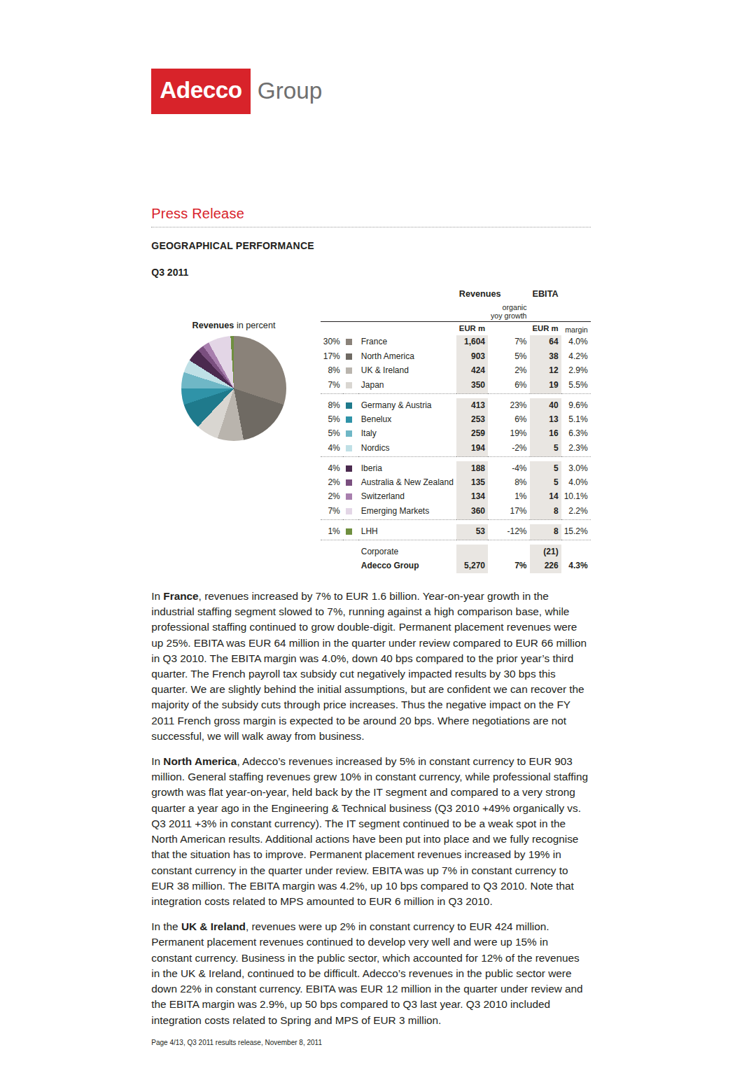Adecco Group
Press Release
GEOGRAPHICAL PERFORMANCE
Q3 2011
Revenues in percent
| | Revenues | EBITA |
| | | organic yoy growth | | |
| | EUR m | | EUR m | margin |
| 30% | | France | 1,604 | 7% | 64 | 4.0% |
| 17% | | North America | 903 | 5% | 38 | 4.2% |
| 8% | | UK & Ireland | 424 | 2% | 12 | 2.9% |
| 7% | | Japan | 350 | 6% | 19 | 5.5% |
| 8% | | Germany & Austria | 413 | 23% | 40 | 9.6% |
| 5% | | Benelux | 253 | 6% | 13 | 5.1% |
| 5% | | Italy | 259 | 19% | 16 | 6.3% |
| 4% | | Nordics | 194 | -2% | 5 | 2.3% |
| 4% | | Iberia | 188 | -4% | 5 | 3.0% |
| 2% | | Australia & New Zealand | 135 | 8% | 5 | 4.0% |
| 2% | | Switzerland | 134 | 1% | 14 | 10.1% |
| 7% | | Emerging Markets | 360 | 17% | 8 | 2.2% |
| 1% | | LHH | 53 | -12% | 8 | 15.2% |
| | Corporate | | | (21) | |
| | Adecco Group | 5,270 | 7% | 226 | 4.3% |
In France, revenues increased by 7% to EUR 1.6 billion. Year-on-year growth in the industrial staffing segment slowed to 7%, running against a high comparison base, while professional staffing continued to grow double-digit. Permanent placement revenues were up 25%. EBITA was EUR 64 million in the quarter under review compared to EUR 66 million in Q3 2010. The EBITA margin was 4.0%, down 40 bps compared to the prior year’s third quarter. The French payroll tax subsidy cut negatively impacted results by 30 bps this quarter. We are slightly behind the initial assumptions, but are confident we can recover the majority of the subsidy cuts through price increases. Thus the negative impact on the FY 2011 French gross margin is expected to be around 20 bps. Where negotiations are not successful, we will walk away from business.
In North America, Adecco’s revenues increased by 5% in constant currency to EUR 903 million. General staffing revenues grew 10% in constant currency, while professional staffing growth was flat year-on-year, held back by the IT segment and compared to a very strong quarter a year ago in the Engineering & Technical business (Q3 2010 +49% organically vs. Q3 2011 +3% in constant currency). The IT segment continued to be a weak spot in the North American results. Additional actions have been put into place and we fully recognise that the situation has to improve. Permanent placement revenues increased by 19% in constant currency in the quarter under review. EBITA was up 7% in constant currency to EUR 38 million. The EBITA margin was 4.2%, up 10 bps compared to Q3 2010. Note that integration costs related to MPS amounted to EUR 6 million in Q3 2010.
In the UK & Ireland, revenues were up 2% in constant currency to EUR 424 million. Permanent placement revenues continued to develop very well and were up 15% in constant currency. Business in the public sector, which accounted for 12% of the revenues in the UK & Ireland, continued to be difficult. Adecco’s revenues in the public sector were down 22% in constant currency. EBITA was EUR 12 million in the quarter under review and the EBITA margin was 2.9%, up 50 bps compared to Q3 last year. Q3 2010 included integration costs related to Spring and MPS of EUR 3 million.
Page 4/13, Q3 2011 results release, November 8, 2011